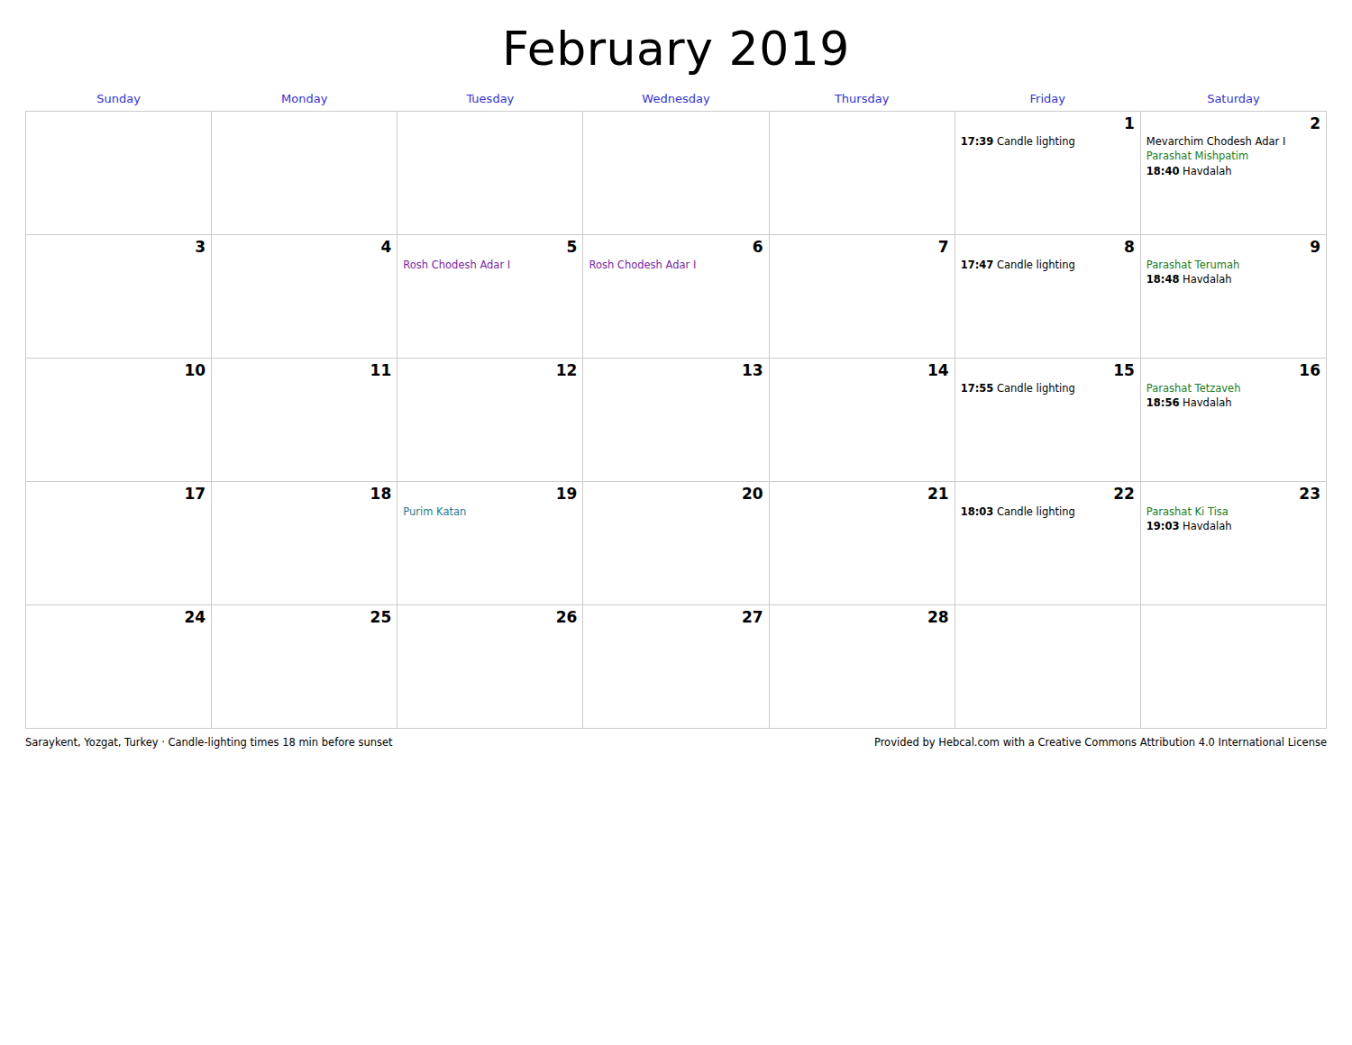February 2019
| Sunday | Monday | Tuesday | Wednesday | Thursday | Friday | Saturday |
| --- | --- | --- | --- | --- | --- | --- |
| | | | | | 1 17:39 Candle lighting | 2 Mevarchim Chodesh Adar I Parashat Mishpatim 18:40 Havdalah |
| 3 | 4 | 5 Rosh Chodesh Adar I | 6 Rosh Chodesh Adar I | 7 | 8 17:47 Candle lighting | 9 Parashat Terumah 18:48 Havdalah |
| 10 | 11 | 12 | 13 | 14 | 15 17:55 Candle lighting | 16 Parashat Tetzaveh 18:56 Havdalah |
| 17 | 18 | 19 Purim Katan | 20 | 21 | 22 18:03 Candle lighting | 23 Parashat Ki Tisa 19:03 Havdalah |
| 24 | 25 | 26 | 27 | 28 | | |
Saraykent, Yozgat, Turkey · Candle-lighting times 18 min before sunset
Provided by Hebcal.com with a Creative Commons Attribution 4.0 International License